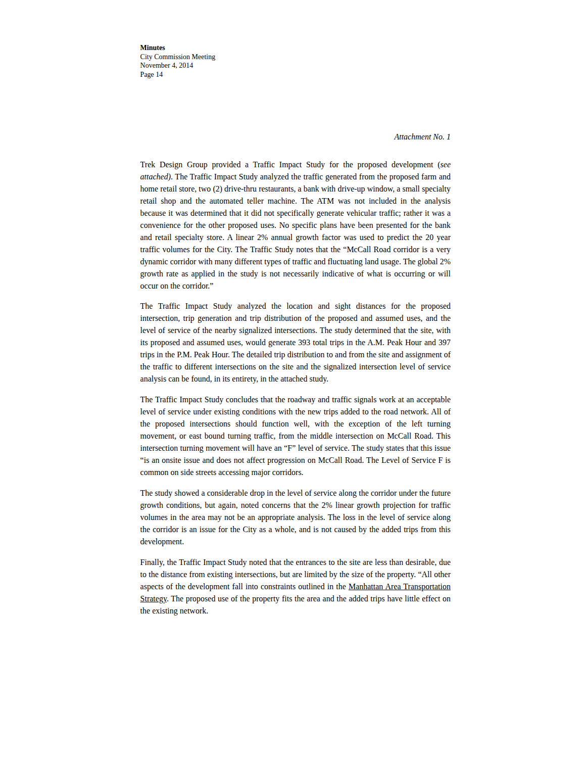Minutes
City Commission Meeting
November 4, 2014
Page 14
Attachment No. 1
Trek Design Group provided a Traffic Impact Study for the proposed development (see attached). The Traffic Impact Study analyzed the traffic generated from the proposed farm and home retail store, two (2) drive-thru restaurants, a bank with drive-up window, a small specialty retail shop and the automated teller machine. The ATM was not included in the analysis because it was determined that it did not specifically generate vehicular traffic; rather it was a convenience for the other proposed uses. No specific plans have been presented for the bank and retail specialty store. A linear 2% annual growth factor was used to predict the 20 year traffic volumes for the City. The Traffic Study notes that the “McCall Road corridor is a very dynamic corridor with many different types of traffic and fluctuating land usage. The global 2% growth rate as applied in the study is not necessarily indicative of what is occurring or will occur on the corridor.”
The Traffic Impact Study analyzed the location and sight distances for the proposed intersection, trip generation and trip distribution of the proposed and assumed uses, and the level of service of the nearby signalized intersections. The study determined that the site, with its proposed and assumed uses, would generate 393 total trips in the A.M. Peak Hour and 397 trips in the P.M. Peak Hour. The detailed trip distribution to and from the site and assignment of the traffic to different intersections on the site and the signalized intersection level of service analysis can be found, in its entirety, in the attached study.
The Traffic Impact Study concludes that the roadway and traffic signals work at an acceptable level of service under existing conditions with the new trips added to the road network. All of the proposed intersections should function well, with the exception of the left turning movement, or east bound turning traffic, from the middle intersection on McCall Road. This intersection turning movement will have an “F” level of service. The study states that this issue “is an onsite issue and does not affect progression on McCall Road. The Level of Service F is common on side streets accessing major corridors.
The study showed a considerable drop in the level of service along the corridor under the future growth conditions, but again, noted concerns that the 2% linear growth projection for traffic volumes in the area may not be an appropriate analysis. The loss in the level of service along the corridor is an issue for the City as a whole, and is not caused by the added trips from this development.
Finally, the Traffic Impact Study noted that the entrances to the site are less than desirable, due to the distance from existing intersections, but are limited by the size of the property. “All other aspects of the development fall into constraints outlined in the Manhattan Area Transportation Strategy. The proposed use of the property fits the area and the added trips have little effect on the existing network.